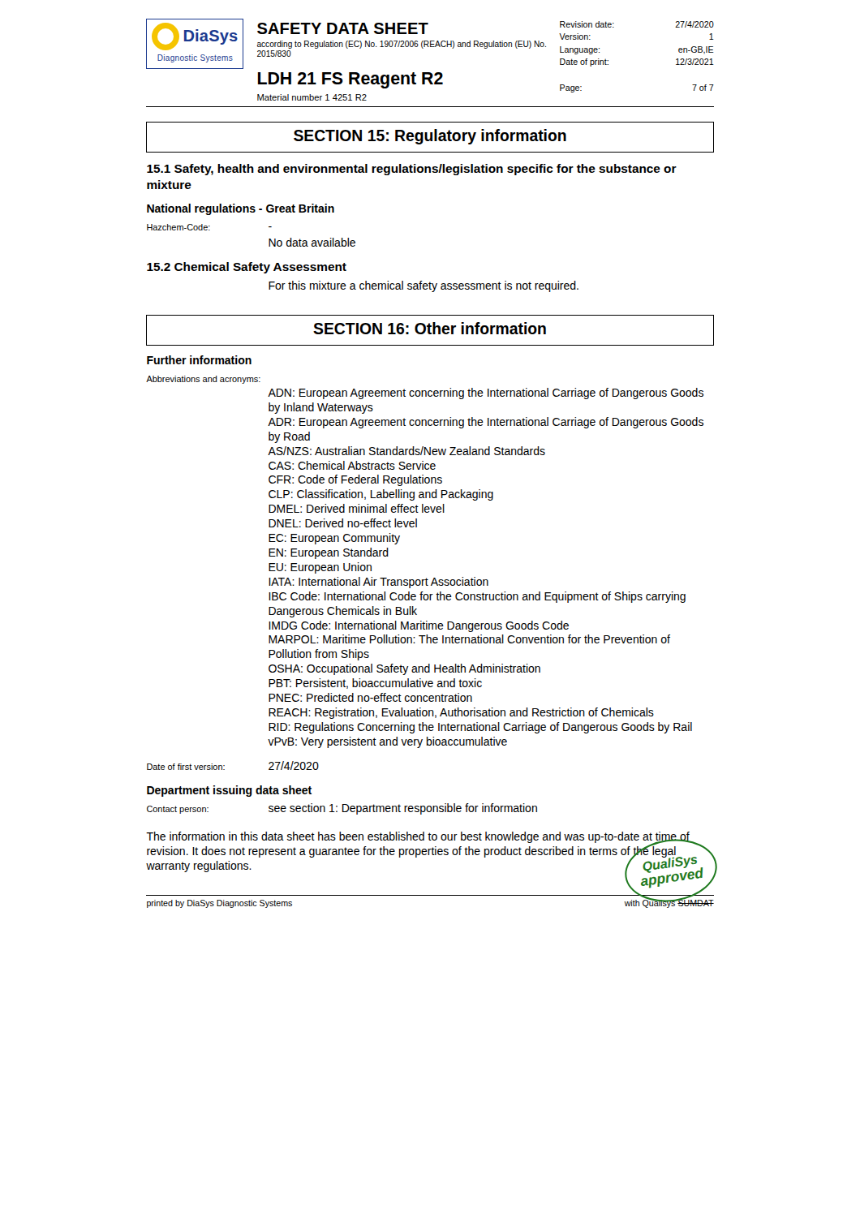DiaSys
Diagnostic Systems
SAFETY DATA SHEET
according to Regulation (EC) No. 1907/2006 (REACH) and Regulation (EU) No.
2015/830
LDH 21 FS Reagent R2
Material number 1 4251 R2
| Revision date: | 27/4/2020 |
| Version: | 1 |
| Language: | en-GB,IE |
| Date of print: | 12/3/2021 |
| Page: | 7 of 7 |
SECTION 15: Regulatory information
15.1 Safety, health and environmental regulations/legislation specific for the substance or mixture
National regulations - Great Britain
Hazchem-Code:
-
No data available
15.2 Chemical Safety Assessment
For this mixture a chemical safety assessment is not required.
SECTION 16: Other information
Further information
Abbreviations and acronyms:
ADN: European Agreement concerning the International Carriage of Dangerous Goods by Inland Waterways
ADR: European Agreement concerning the International Carriage of Dangerous Goods by Road
AS/NZS: Australian Standards/New Zealand Standards
CAS: Chemical Abstracts Service
CFR: Code of Federal Regulations
CLP: Classification, Labelling and Packaging
DMEL: Derived minimal effect level
DNEL: Derived no-effect level
EC: European Community
EN: European Standard
EU: European Union
IATA: International Air Transport Association
IBC Code: International Code for the Construction and Equipment of Ships carrying Dangerous Chemicals in Bulk
IMDG Code: International Maritime Dangerous Goods Code
MARPOL: Maritime Pollution: The International Convention for the Prevention of Pollution from Ships
OSHA: Occupational Safety and Health Administration
PBT: Persistent, bioaccumulative and toxic
PNEC: Predicted no-effect concentration
REACH: Registration, Evaluation, Authorisation and Restriction of Chemicals
RID: Regulations Concerning the International Carriage of Dangerous Goods by Rail
vPvB: Very persistent and very bioaccumulative
Date of first version:
27/4/2020
Department issuing data sheet
Contact person:
see section 1: Department responsible for information
The information in this data sheet has been established to our best knowledge and was up-to-date at time of revision. It does not represent a guarantee for the properties of the product described in terms of the legal warranty regulations.
QualiSys
approved
printed by DiaSys Diagnostic Systems
with Qualisys SUMDAT